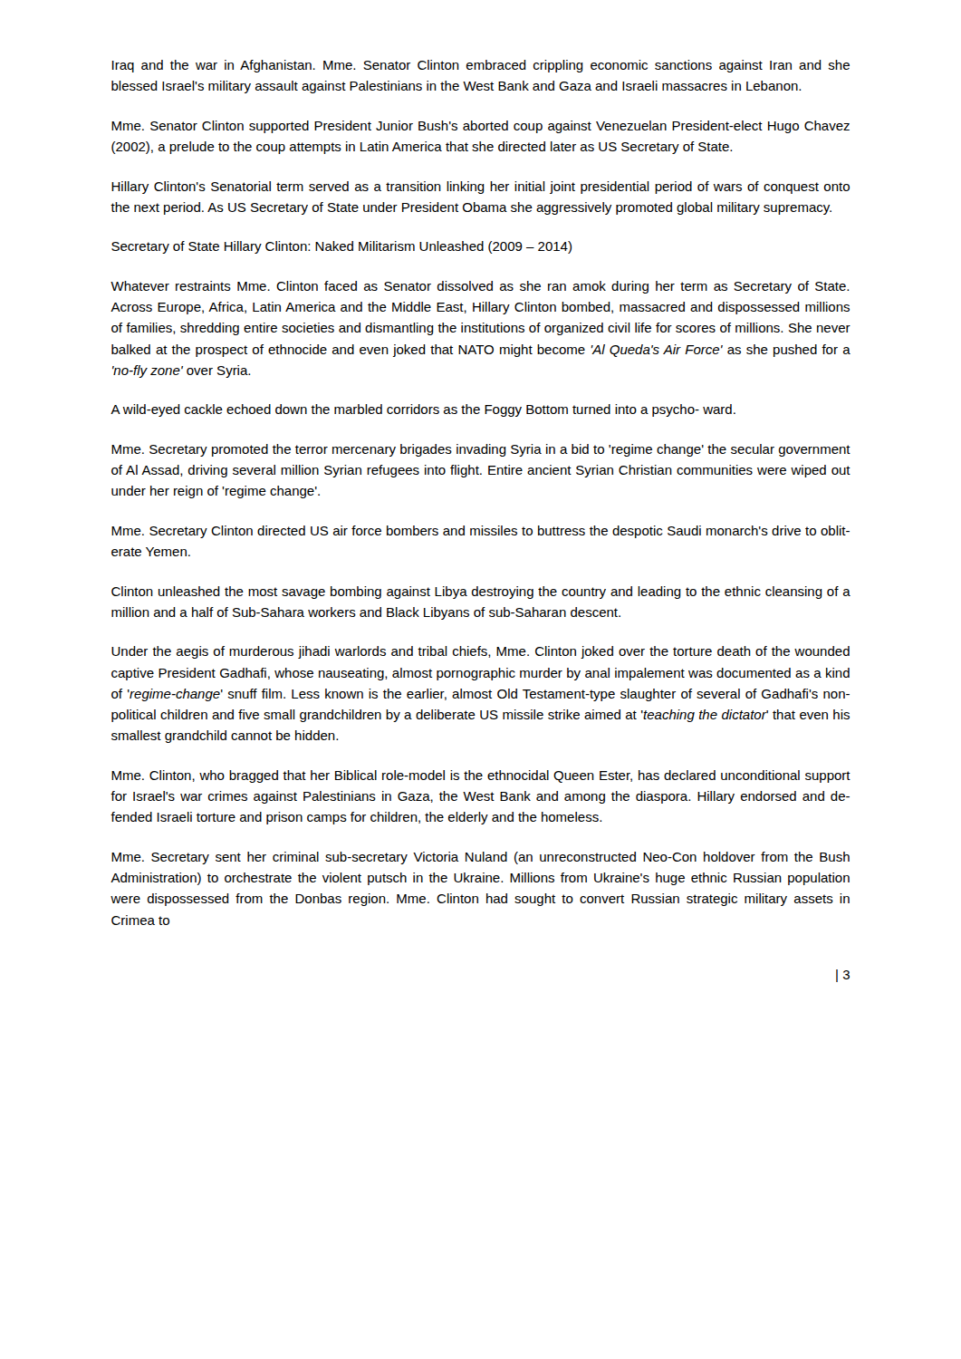Iraq and the war in Afghanistan. Mme. Senator Clinton embraced crippling economic sanctions against Iran and she blessed Israel's military assault against Palestinians in the West Bank and Gaza and Israeli massacres in Lebanon.
Mme. Senator Clinton supported President Junior Bush's aborted coup against Venezuelan President-elect Hugo Chavez (2002), a prelude to the coup attempts in Latin America that she directed later as US Secretary of State.
Hillary Clinton's Senatorial term served as a transition linking her initial joint presidential period of wars of conquest onto the next period. As US Secretary of State under President Obama she aggressively promoted global military supremacy.
Secretary of State Hillary Clinton: Naked Militarism Unleashed (2009 – 2014)
Whatever restraints Mme. Clinton faced as Senator dissolved as she ran amok during her term as Secretary of State. Across Europe, Africa, Latin America and the Middle East, Hillary Clinton bombed, massacred and dispossessed millions of families, shredding entire societies and dismantling the institutions of organized civil life for scores of millions. She never balked at the prospect of ethnocide and even joked that NATO might become 'Al Queda's Air Force' as she pushed for a 'no-fly zone' over Syria.
A wild-eyed cackle echoed down the marbled corridors as the Foggy Bottom turned into a psycho- ward.
Mme. Secretary promoted the terror mercenary brigades invading Syria in a bid to 'regime change' the secular government of Al Assad, driving several million Syrian refugees into flight. Entire ancient Syrian Christian communities were wiped out under her reign of 'regime change'.
Mme. Secretary Clinton directed US air force bombers and missiles to buttress the despotic Saudi monarch's drive to obliterate Yemen.
Clinton unleashed the most savage bombing against Libya destroying the country and leading to the ethnic cleansing of a million and a half of Sub-Sahara workers and Black Libyans of sub-Saharan descent.
Under the aegis of murderous jihadi warlords and tribal chiefs, Mme. Clinton joked over the torture death of the wounded captive President Gadhafi, whose nauseating, almost pornographic murder by anal impalement was documented as a kind of 'regime-change' snuff film. Less known is the earlier, almost Old Testament-type slaughter of several of Gadhafi's non-political children and five small grandchildren by a deliberate US missile strike aimed at 'teaching the dictator' that even his smallest grandchild cannot be hidden.
Mme. Clinton, who bragged that her Biblical role-model is the ethnocidal Queen Ester, has declared unconditional support for Israel's war crimes against Palestinians in Gaza, the West Bank and among the diaspora. Hillary endorsed and defended Israeli torture and prison camps for children, the elderly and the homeless.
Mme. Secretary sent her criminal sub-secretary Victoria Nuland (an unreconstructed Neo-Con holdover from the Bush Administration) to orchestrate the violent putsch in the Ukraine. Millions from Ukraine's huge ethnic Russian population were dispossessed from the Donbas region. Mme. Clinton had sought to convert Russian strategic military assets in Crimea to
3